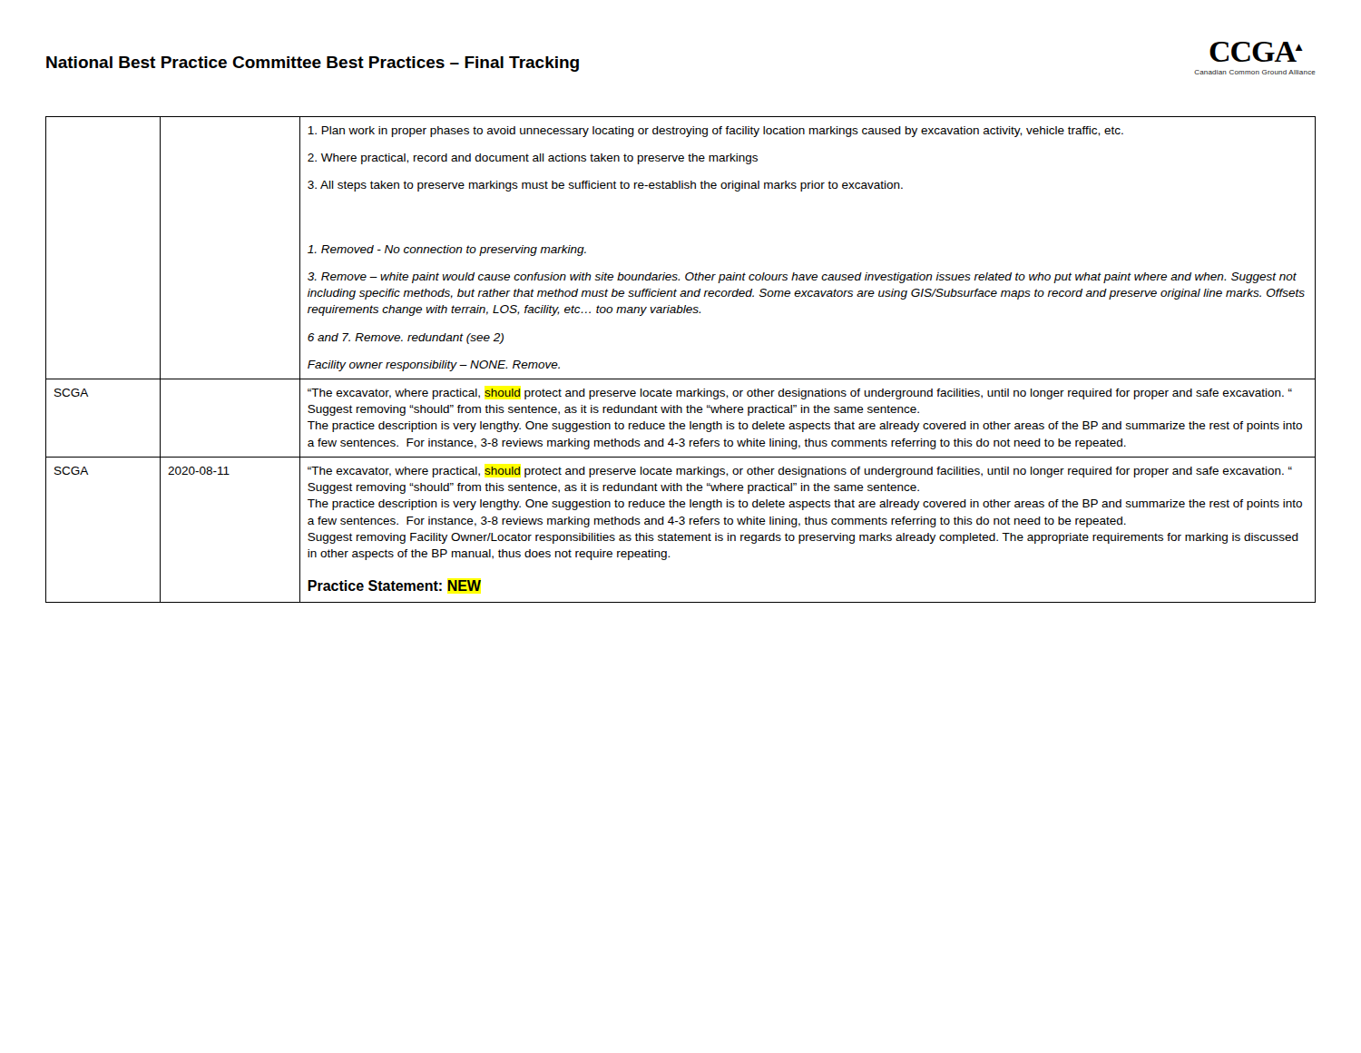National Best Practice Committee Best Practices – Final Tracking
CCGA▴
Canadian Common Ground Alliance
| | | 1. Plan work in proper phases to avoid unnecessary locating or destroying of facility location markings caused by excavation activity, vehicle traffic, etc. 2. Where practical, record and document all actions taken to preserve the markings 3. All steps taken to preserve markings must be sufficient to re-establish the original marks prior to excavation. 1. Removed - No connection to preserving marking. 3. Remove – white paint would cause confusion with site boundaries. Other paint colours have caused investigation issues related to who put what paint where and when. Suggest not including specific methods, but rather that method must be sufficient and recorded. Some excavators are using GIS/Subsurface maps to record and preserve original line marks. Offsets requirements change with terrain, LOS, facility, etc… too many variables. 6 and 7. Remove. redundant (see 2) Facility owner responsibility – NONE. Remove. |
| SCGA | | “The excavator, where practical, should protect and preserve locate markings, or other designations of underground facilities, until no longer required for proper and safe excavation. “ Suggest removing “should” from this sentence, as it is redundant with the “where practical” in the same sentence. The practice description is very lengthy. One suggestion to reduce the length is to delete aspects that are already covered in other areas of the BP and summarize the rest of points into a few sentences. For instance, 3-8 reviews marking methods and 4-3 refers to white lining, thus comments referring to this do not need to be repeated. |
| SCGA | 2020-08-11 | “The excavator, where practical, should protect and preserve locate markings, or other designations of underground facilities, until no longer required for proper and safe excavation. “ Suggest removing “should” from this sentence, as it is redundant with the “where practical” in the same sentence. The practice description is very lengthy. One suggestion to reduce the length is to delete aspects that are already covered in other areas of the BP and summarize the rest of points into a few sentences. For instance, 3-8 reviews marking methods and 4-3 refers to white lining, thus comments referring to this do not need to be repeated. Suggest removing Facility Owner/Locator responsibilities as this statement is in regards to preserving marks already completed. The appropriate requirements for marking is discussed in other aspects of the BP manual, thus does not require repeating. Practice Statement: NEW |